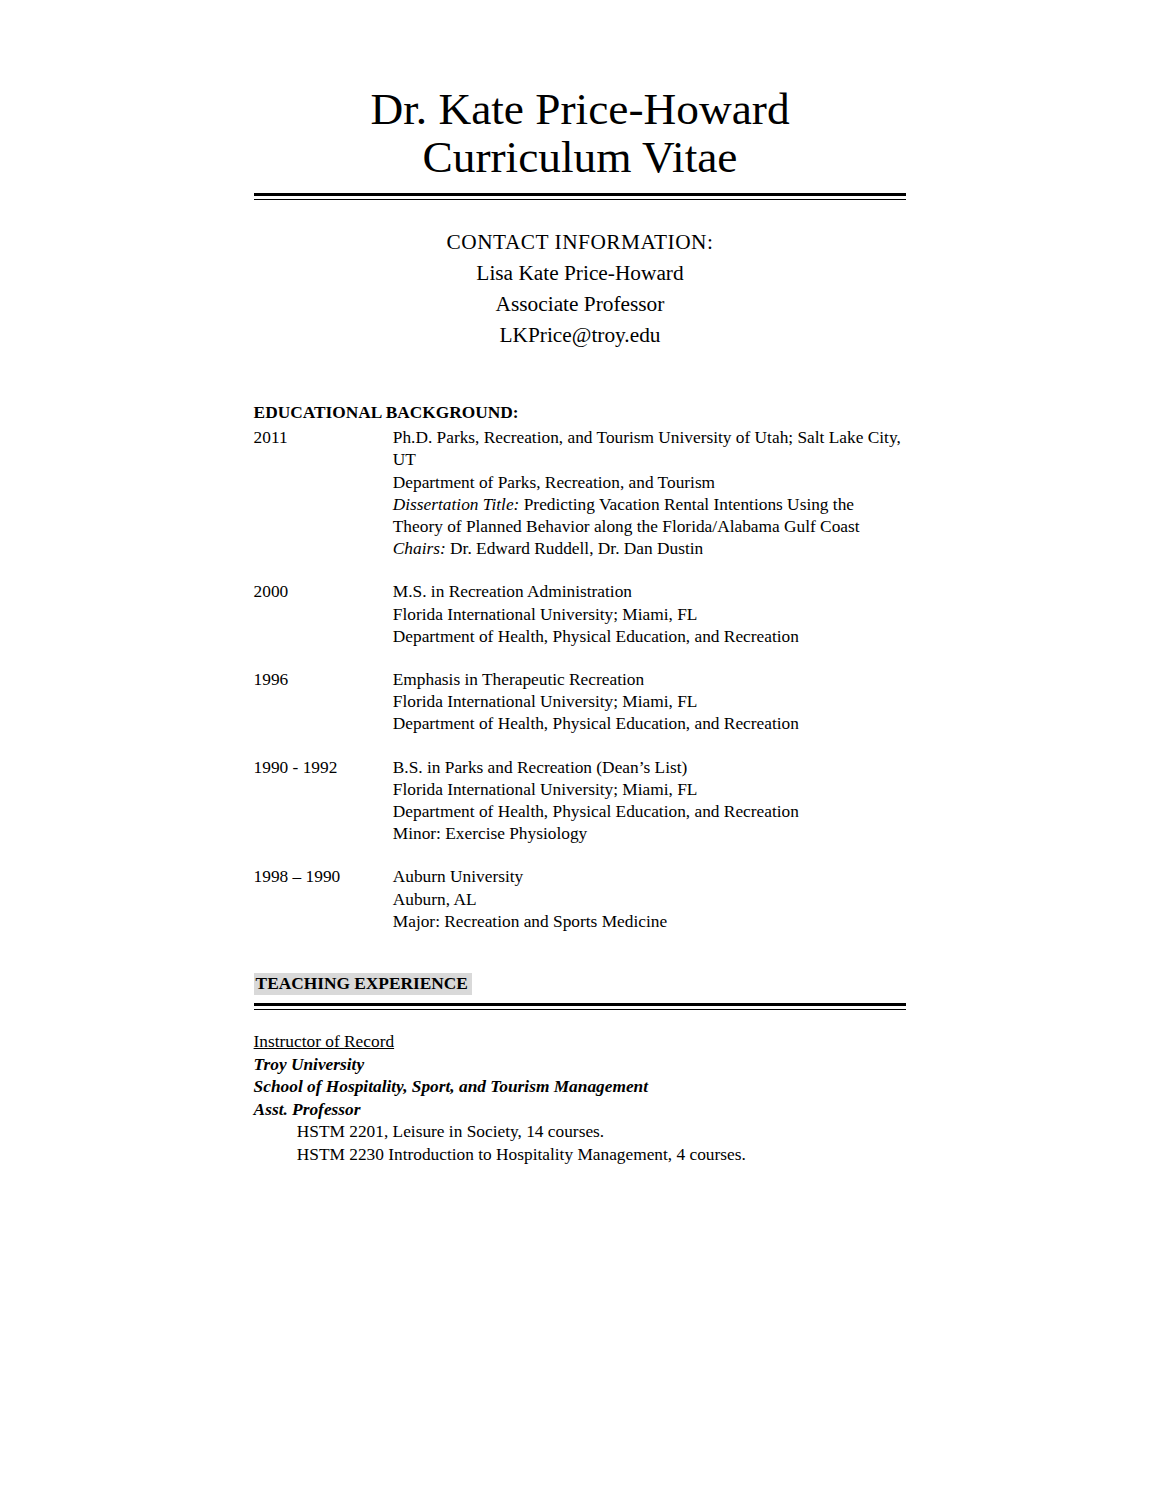Dr. Kate Price-Howard
Curriculum Vitae
CONTACT INFORMATION:
Lisa Kate Price-Howard
Associate Professor
LKPrice@troy.edu
Educational Background:
| 2011 | Ph.D. Parks, Recreation, and Tourism University of Utah; Salt Lake City, UT Department of Parks, Recreation, and Tourism Dissertation Title: Predicting Vacation Rental Intentions Using the Theory of Planned Behavior along the Florida/Alabama Gulf Coast Chairs: Dr. Edward Ruddell, Dr. Dan Dustin |
| 2000 | M.S. in Recreation Administration Florida International University; Miami, FL Department of Health, Physical Education, and Recreation |
| 1996 | Emphasis in Therapeutic Recreation Florida International University; Miami, FL Department of Health, Physical Education, and Recreation |
| 1990 - 1992 | B.S. in Parks and Recreation (Dean’s List) Florida International University; Miami, FL Department of Health, Physical Education, and Recreation Minor: Exercise Physiology |
| 1998 – 1990 | Auburn University Auburn, AL Major: Recreation and Sports Medicine |
Teaching Experience
Instructor of Record
Troy University
School of Hospitality, Sport, and Tourism Management
Asst. Professor
HSTM 2201, Leisure in Society, 14 courses.
HSTM 2230 Introduction to Hospitality Management, 4 courses.